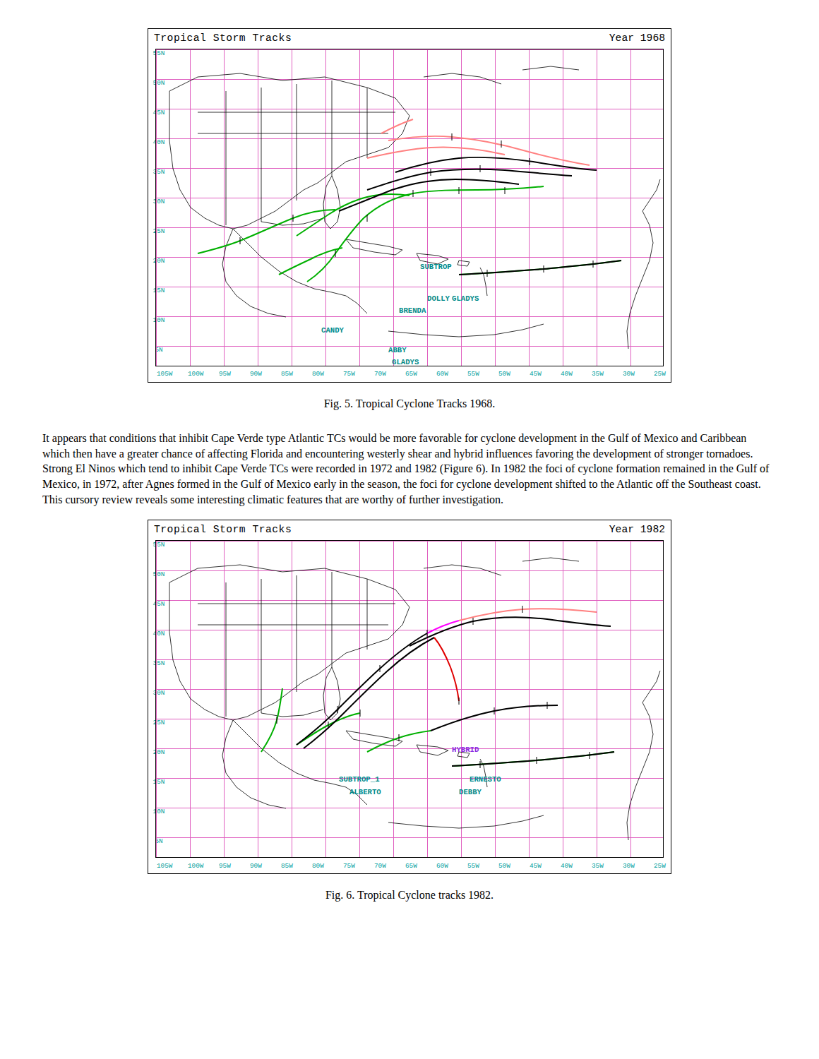Tropical Storm Tracks
Year 1968
55N 50N 45N 40N 35N 30N 25N 20N 15N 10N 5N
SUBTROP
DOLLY
GLADYS
BRENDA
CANDY
ABBY
GLADYS
EDNA
105W 100W 95W 90W 85W 80W 75W 70W 65W 60W 55W 50W 45W 40W 35W 30W 25W 20W 15W
Fig. 5. Tropical Cyclone Tracks 1968.
It appears that conditions that inhibit Cape Verde type Atlantic TCs would be more favorable for cyclone development in the Gulf of Mexico and Caribbean which then have a greater chance of affecting Florida and encountering westerly shear and hybrid influences favoring the development of stronger tornadoes. Strong El Ninos which tend to inhibit Cape Verde TCs were recorded in 1972 and 1982 (Figure 6). In 1982 the foci of cyclone formation remained in the Gulf of Mexico, in 1972, after Agnes formed in the Gulf of Mexico early in the season, the foci for cyclone development shifted to the Atlantic off the Southeast coast. This cursory review reveals some interesting climatic features that are worthy of further investigation.
Tropical Storm Tracks
Year 1982
55N 50N 45N 40N 35N 30N 25N 20N 15N 10N 5N
HYBRID
SUBTROP_1
ERNESTO
ALBERTO
DEBBY
BERYL
105W 100W 95W 90W 85W 80W 75W 70W 65W 60W 55W 50W 45W 40W 35W 30W 25W 20W 15W
Fig. 6. Tropical Cyclone tracks 1982.